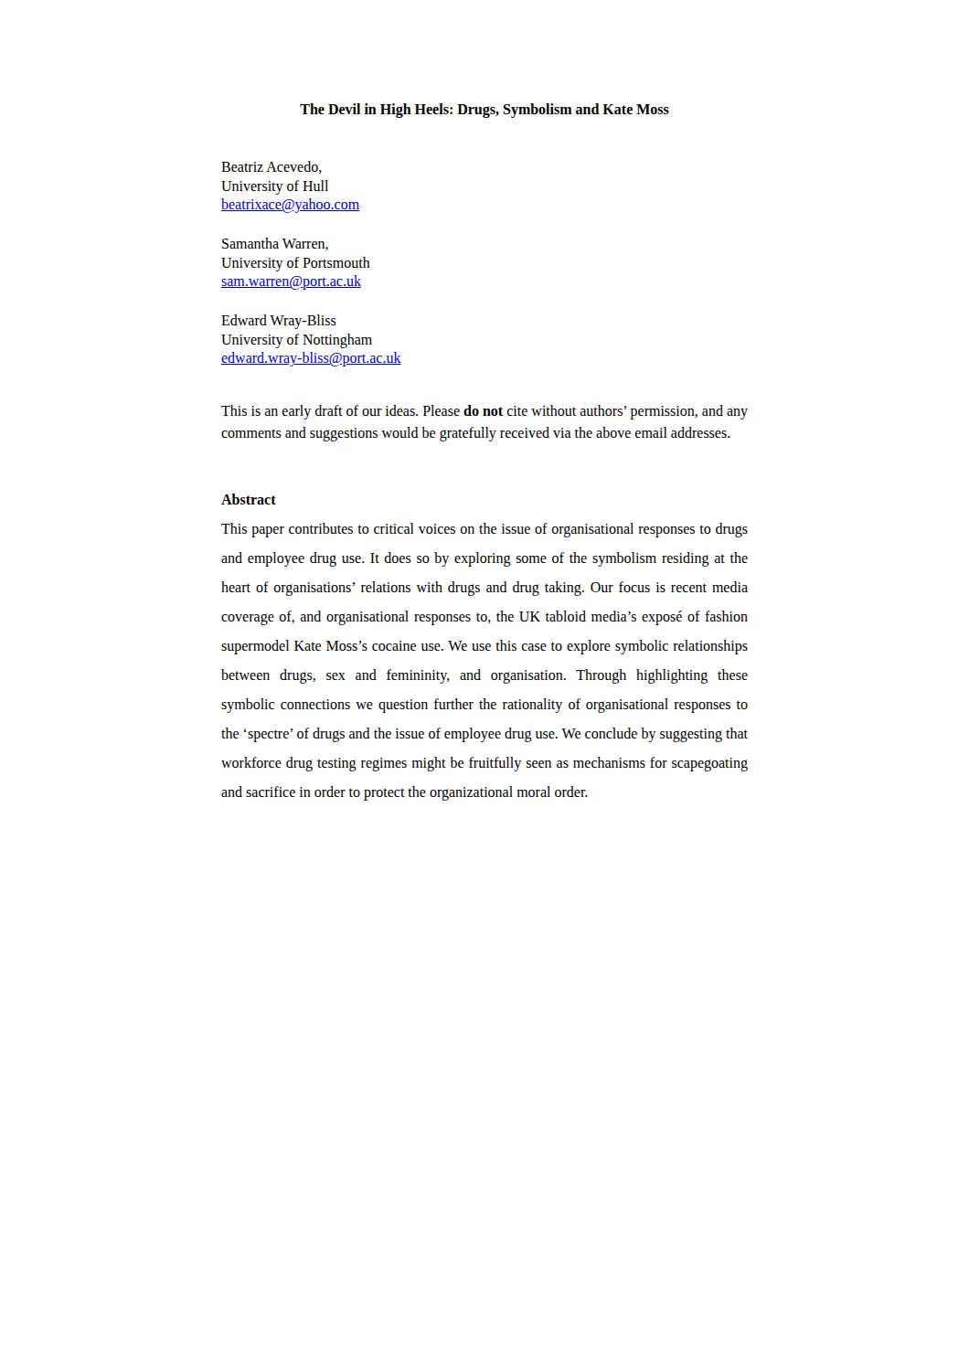The Devil in High Heels: Drugs, Symbolism and Kate Moss
Beatriz Acevedo,
University of Hull
beatrixace@yahoo.com
Samantha Warren,
University of Portsmouth
sam.warren@port.ac.uk
Edward Wray-Bliss
University of Nottingham
edward.wray-bliss@port.ac.uk
This is an early draft of our ideas. Please do not cite without authors’ permission, and any comments and suggestions would be gratefully received via the above email addresses.
Abstract
This paper contributes to critical voices on the issue of organisational responses to drugs and employee drug use. It does so by exploring some of the symbolism residing at the heart of organisations’ relations with drugs and drug taking. Our focus is recent media coverage of, and organisational responses to, the UK tabloid media’s exposé of fashion supermodel Kate Moss’s cocaine use. We use this case to explore symbolic relationships between drugs, sex and femininity, and organisation. Through highlighting these symbolic connections we question further the rationality of organisational responses to the ‘spectre’ of drugs and the issue of employee drug use. We conclude by suggesting that workforce drug testing regimes might be fruitfully seen as mechanisms for scapegoating and sacrifice in order to protect the organizational moral order.